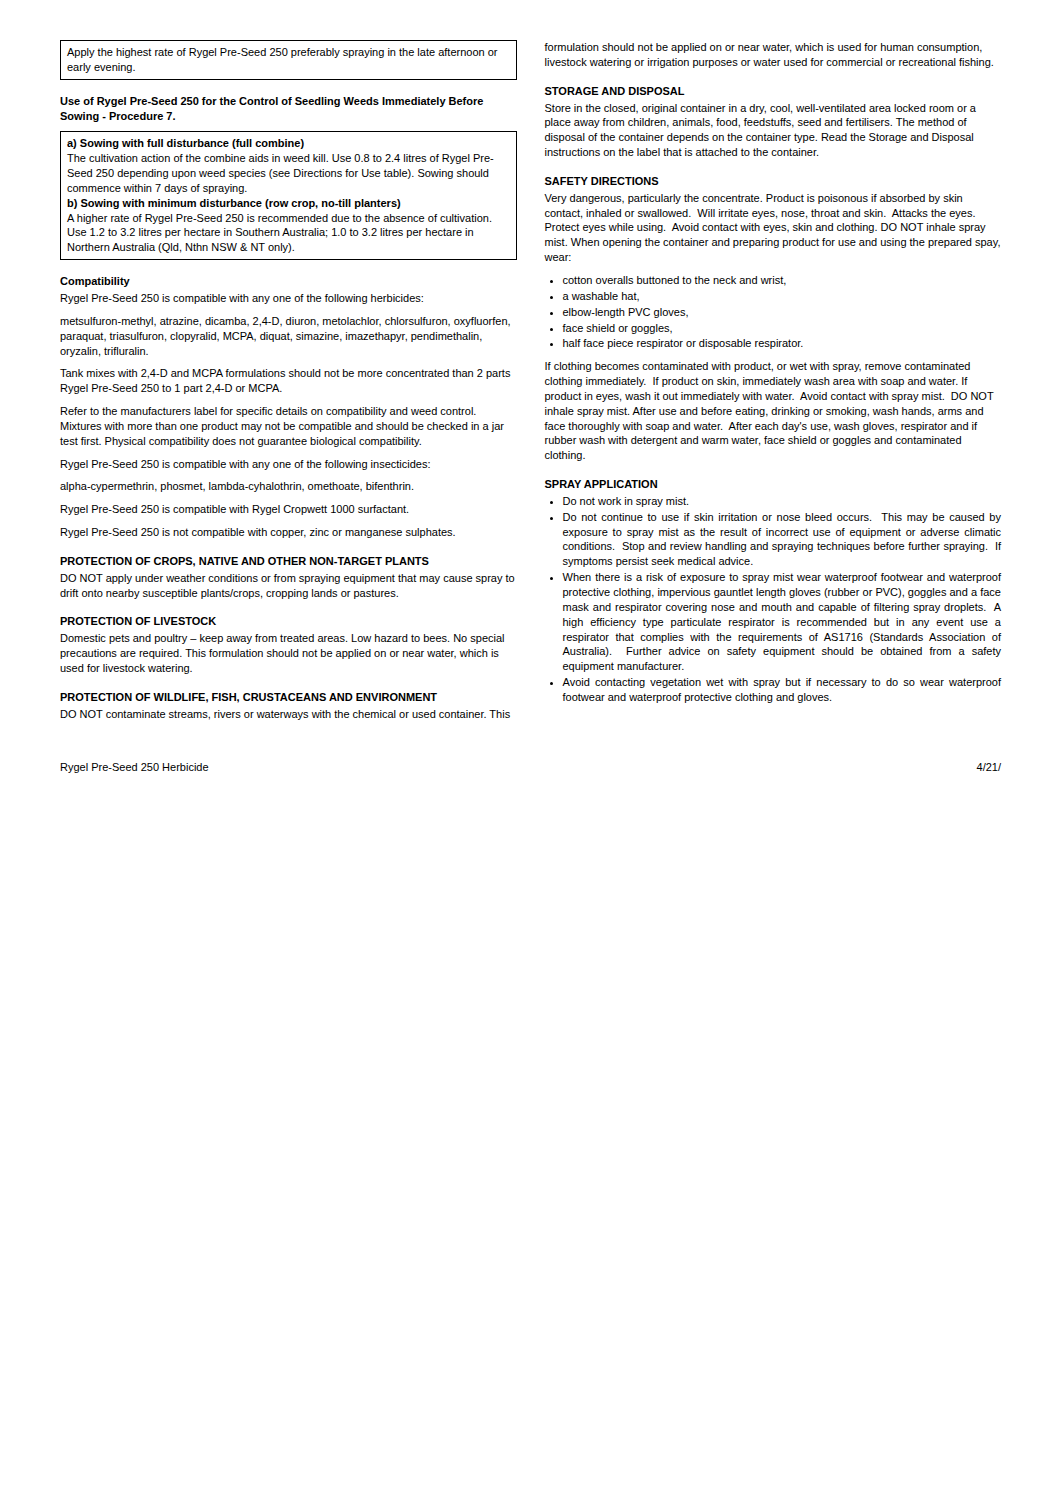Apply the highest rate of Rygel Pre-Seed 250 preferably spraying in the late afternoon or early evening.
Use of Rygel Pre-Seed 250 for the Control of Seedling Weeds Immediately Before Sowing - Procedure 7.
a) Sowing with full disturbance (full combine)
The cultivation action of the combine aids in weed kill. Use 0.8 to 2.4 litres of Rygel Pre-Seed 250 depending upon weed species (see Directions for Use table). Sowing should commence within 7 days of spraying.
b) Sowing with minimum disturbance (row crop, no-till planters)
A higher rate of Rygel Pre-Seed 250 is recommended due to the absence of cultivation. Use 1.2 to 3.2 litres per hectare in Southern Australia; 1.0 to 3.2 litres per hectare in Northern Australia (Qld, Nthn NSW & NT only).
Compatibility
Rygel Pre-Seed 250 is compatible with any one of the following herbicides:
metsulfuron-methyl, atrazine, dicamba, 2,4-D, diuron, metolachlor, chlorsulfuron, oxyfluorfen, paraquat, triasulfuron, clopyralid, MCPA, diquat, simazine, imazethapyr, pendimethalin, oryzalin, trifluralin.
Tank mixes with 2,4-D and MCPA formulations should not be more concentrated than 2 parts Rygel Pre-Seed 250 to 1 part 2,4-D or MCPA.
Refer to the manufacturers label for specific details on compatibility and weed control. Mixtures with more than one product may not be compatible and should be checked in a jar test first. Physical compatibility does not guarantee biological compatibility.
Rygel Pre-Seed 250 is compatible with any one of the following insecticides:
alpha-cypermethrin, phosmet, lambda-cyhalothrin, omethoate, bifenthrin.
Rygel Pre-Seed 250 is compatible with Rygel Cropwett 1000 surfactant.
Rygel Pre-Seed 250 is not compatible with copper, zinc or manganese sulphates.
Protection of Crops, Native and Other Non-Target Plants
DO NOT apply under weather conditions or from spraying equipment that may cause spray to drift onto nearby susceptible plants/crops, cropping lands or pastures.
Protection of Livestock
Domestic pets and poultry – keep away from treated areas. Low hazard to bees. No special precautions are required. This formulation should not be applied on or near water, which is used for livestock watering.
Protection of Wildlife, Fish, Crustaceans and Environment
DO NOT contaminate streams, rivers or waterways with the chemical or used container. This
formulation should not be applied on or near water, which is used for human consumption, livestock watering or irrigation purposes or water used for commercial or recreational fishing.
Storage and Disposal
Store in the closed, original container in a dry, cool, well-ventilated area locked room or a place away from children, animals, food, feedstuffs, seed and fertilisers. The method of disposal of the container depends on the container type. Read the Storage and Disposal instructions on the label that is attached to the container.
Safety Directions
Very dangerous, particularly the concentrate. Product is poisonous if absorbed by skin contact, inhaled or swallowed. Will irritate eyes, nose, throat and skin. Attacks the eyes. Protect eyes while using. Avoid contact with eyes, skin and clothing. DO NOT inhale spray mist. When opening the container and preparing product for use and using the prepared spay, wear:
cotton overalls buttoned to the neck and wrist,
a washable hat,
elbow-length PVC gloves,
face shield or goggles,
half face piece respirator or disposable respirator.
If clothing becomes contaminated with product, or wet with spray, remove contaminated clothing immediately. If product on skin, immediately wash area with soap and water. If product in eyes, wash it out immediately with water. Avoid contact with spray mist. DO NOT inhale spray mist. After use and before eating, drinking or smoking, wash hands, arms and face thoroughly with soap and water. After each day's use, wash gloves, respirator and if rubber wash with detergent and warm water, face shield or goggles and contaminated clothing.
Spray Application
Do not work in spray mist.
Do not continue to use if skin irritation or nose bleed occurs. This may be caused by exposure to spray mist as the result of incorrect use of equipment or adverse climatic conditions. Stop and review handling and spraying techniques before further spraying. If symptoms persist seek medical advice.
When there is a risk of exposure to spray mist wear waterproof footwear and waterproof protective clothing, impervious gauntlet length gloves (rubber or PVC), goggles and a face mask and respirator covering nose and mouth and capable of filtering spray droplets. A high efficiency type particulate respirator is recommended but in any event use a respirator that complies with the requirements of AS1716 (Standards Association of Australia). Further advice on safety equipment should be obtained from a safety equipment manufacturer.
Avoid contacting vegetation wet with spray but if necessary to do so wear waterproof footwear and waterproof protective clothing and gloves.
Rygel Pre-Seed 250 Herbicide 4/21/